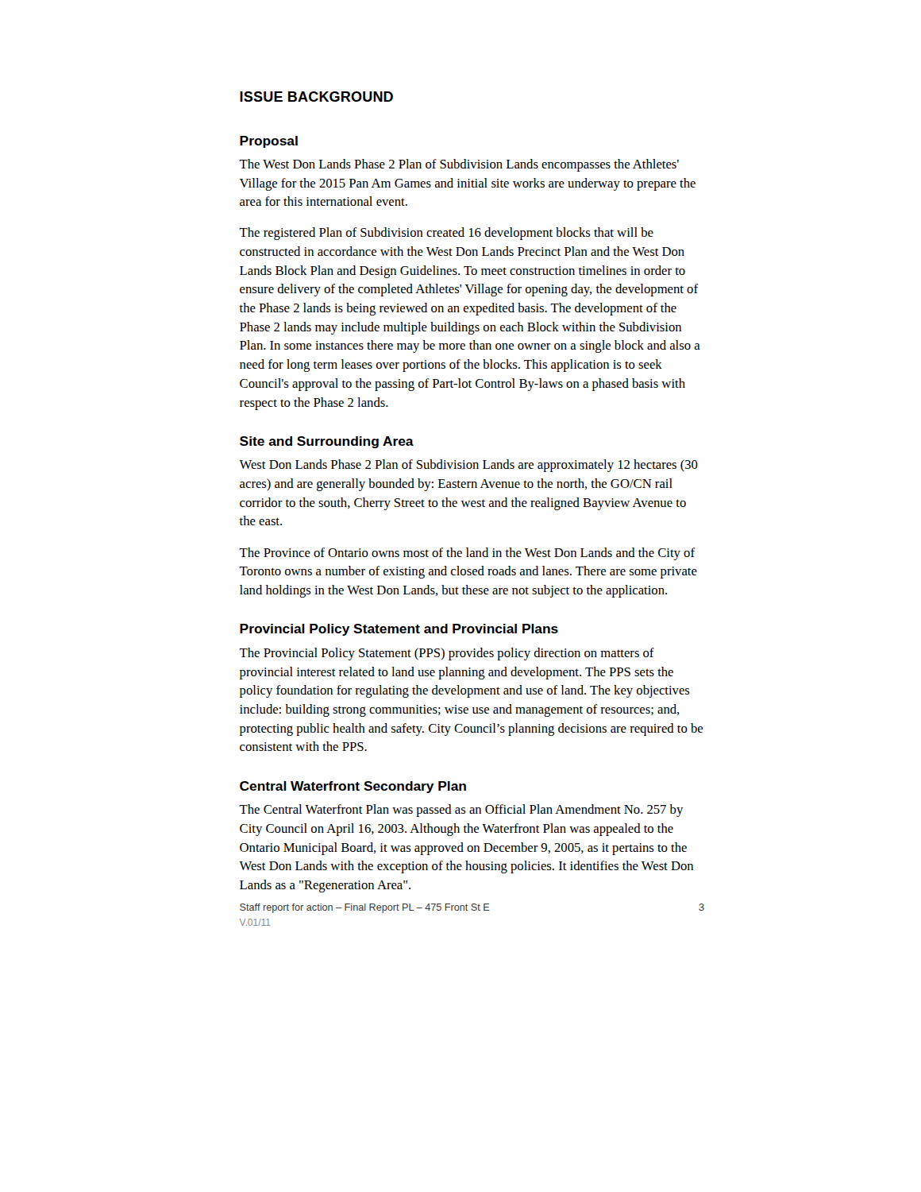ISSUE BACKGROUND
Proposal
The West Don Lands Phase 2 Plan of Subdivision Lands encompasses the Athletes' Village for the 2015 Pan Am Games and initial site works are underway to prepare the area for this international event.
The registered Plan of Subdivision created 16 development blocks that will be constructed in accordance with the West Don Lands Precinct Plan and the West Don Lands Block Plan and Design Guidelines. To meet construction timelines in order to ensure delivery of the completed Athletes' Village for opening day, the development of the Phase 2 lands is being reviewed on an expedited basis. The development of the Phase 2 lands may include multiple buildings on each Block within the Subdivision Plan. In some instances there may be more than one owner on a single block and also a need for long term leases over portions of the blocks. This application is to seek Council's approval to the passing of Part-lot Control By-laws on a phased basis with respect to the Phase 2 lands.
Site and Surrounding Area
West Don Lands Phase 2 Plan of Subdivision Lands are approximately 12 hectares (30 acres) and are generally bounded by: Eastern Avenue to the north, the GO/CN rail corridor to the south, Cherry Street to the west and the realigned Bayview Avenue to the east.
The Province of Ontario owns most of the land in the West Don Lands and the City of Toronto owns a number of existing and closed roads and lanes. There are some private land holdings in the West Don Lands, but these are not subject to the application.
Provincial Policy Statement and Provincial Plans
The Provincial Policy Statement (PPS) provides policy direction on matters of provincial interest related to land use planning and development. The PPS sets the policy foundation for regulating the development and use of land. The key objectives include: building strong communities; wise use and management of resources; and, protecting public health and safety. City Council’s planning decisions are required to be consistent with the PPS.
Central Waterfront Secondary Plan
The Central Waterfront Plan was passed as an Official Plan Amendment No. 257 by City Council on April 16, 2003. Although the Waterfront Plan was appealed to the Ontario Municipal Board, it was approved on December 9, 2005, as it pertains to the West Don Lands with the exception of the housing policies. It identifies the West Don Lands as a "Regeneration Area".
Staff report for action – Final Report PL – 475 Front St E
V.01/11
3